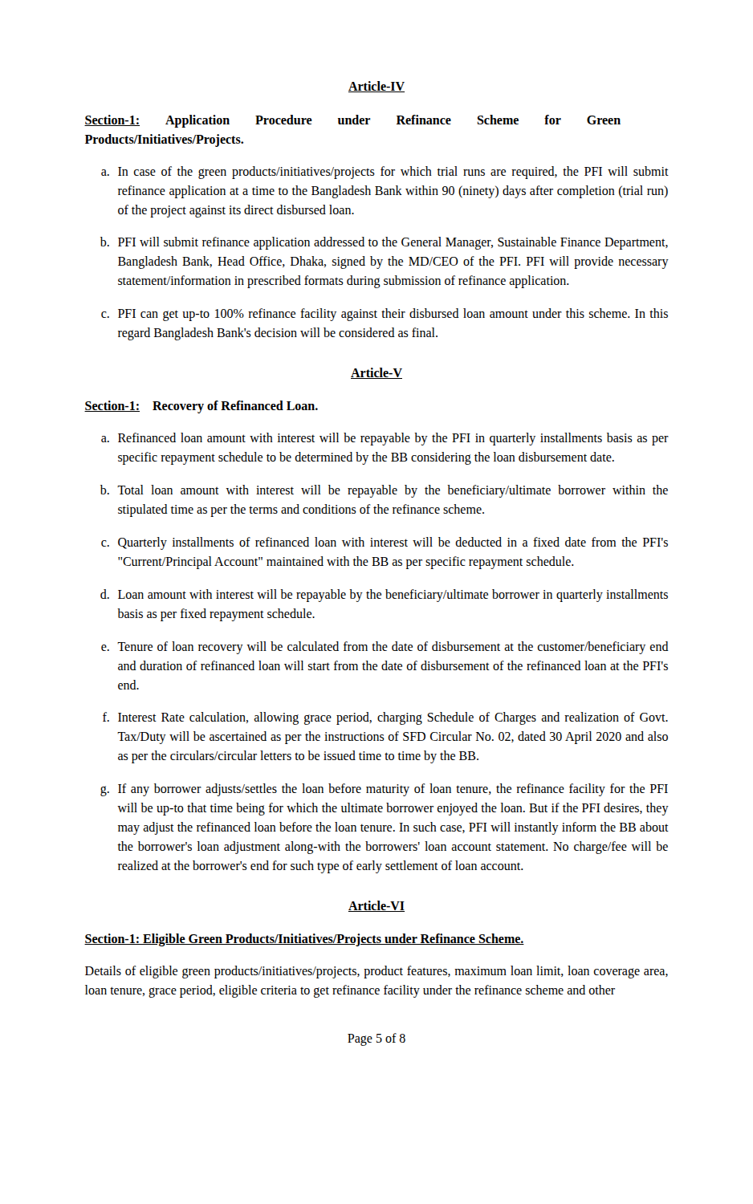Article-IV
Section-1: Application Procedure under Refinance Scheme for Green
Products/Initiatives/Projects.
In case of the green products/initiatives/projects for which trial runs are required, the PFI will submit refinance application at a time to the Bangladesh Bank within 90 (ninety) days after completion (trial run) of the project against its direct disbursed loan.
PFI will submit refinance application addressed to the General Manager, Sustainable Finance Department, Bangladesh Bank, Head Office, Dhaka, signed by the MD/CEO of the PFI. PFI will provide necessary statement/information in prescribed formats during submission of refinance application.
PFI can get up-to 100% refinance facility against their disbursed loan amount under this scheme. In this regard Bangladesh Bank's decision will be considered as final.
Article-V
Section-1: Recovery of Refinanced Loan.
Refinanced loan amount with interest will be repayable by the PFI in quarterly installments basis as per specific repayment schedule to be determined by the BB considering the loan disbursement date.
Total loan amount with interest will be repayable by the beneficiary/ultimate borrower within the stipulated time as per the terms and conditions of the refinance scheme.
Quarterly installments of refinanced loan with interest will be deducted in a fixed date from the PFI's "Current/Principal Account" maintained with the BB as per specific repayment schedule.
Loan amount with interest will be repayable by the beneficiary/ultimate borrower in quarterly installments basis as per fixed repayment schedule.
Tenure of loan recovery will be calculated from the date of disbursement at the customer/beneficiary end and duration of refinanced loan will start from the date of disbursement of the refinanced loan at the PFI's end.
Interest Rate calculation, allowing grace period, charging Schedule of Charges and realization of Govt. Tax/Duty will be ascertained as per the instructions of SFD Circular No. 02, dated 30 April 2020 and also as per the circulars/circular letters to be issued time to time by the BB.
If any borrower adjusts/settles the loan before maturity of loan tenure, the refinance facility for the PFI will be up-to that time being for which the ultimate borrower enjoyed the loan. But if the PFI desires, they may adjust the refinanced loan before the loan tenure. In such case, PFI will instantly inform the BB about the borrower's loan adjustment along-with the borrowers' loan account statement. No charge/fee will be realized at the borrower's end for such type of early settlement of loan account.
Article-VI
Section-1: Eligible Green Products/Initiatives/Projects under Refinance Scheme.
Details of eligible green products/initiatives/projects, product features, maximum loan limit, loan coverage area, loan tenure, grace period, eligible criteria to get refinance facility under the refinance scheme and other
Page 5 of 8